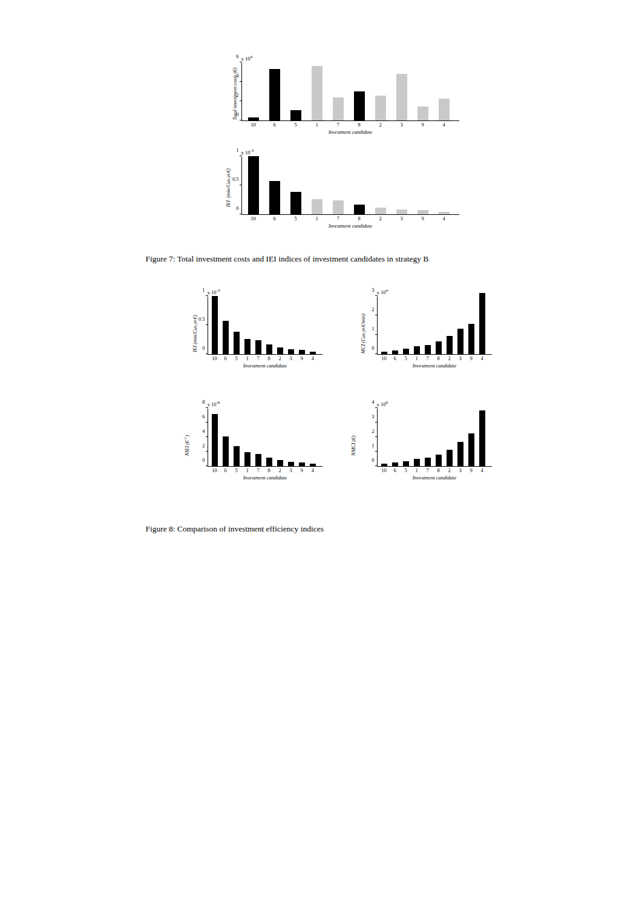x 104 Total investment costs (€)
0
2
4
6
10 6 5 1 7 8 2 3 9 4
Investment candidate
x 10-3 IEI (min/Cus.yr.€)
0
0.5
1
10 6 5 1 7 8 2 3 9 4
Investment candidate
Figure 7: Total investment costs and IEI indices of investment candidates in strategy B
x 10-3 IEI (min/Cus.yr.€)
0
0.5
1
10 6 5 1 7 8 2 3 9 4
Investment candidate
x 104 MCI (Cus.yr.€/min)
0
1
2
3
10 6 5 1 7 8 2 3 9 4
Investment candidate
x 10-6 NIEI (€-1)
0
2
4
6
8
10 6 5 1 7 8 2 3 9 4
Investment candidate
x 106 NMCI (€)
0
1
2
3
4
10 6 5 1 7 8 2 3 9 4
Investment candidate
Figure 8: Comparison of investment efficiency indices